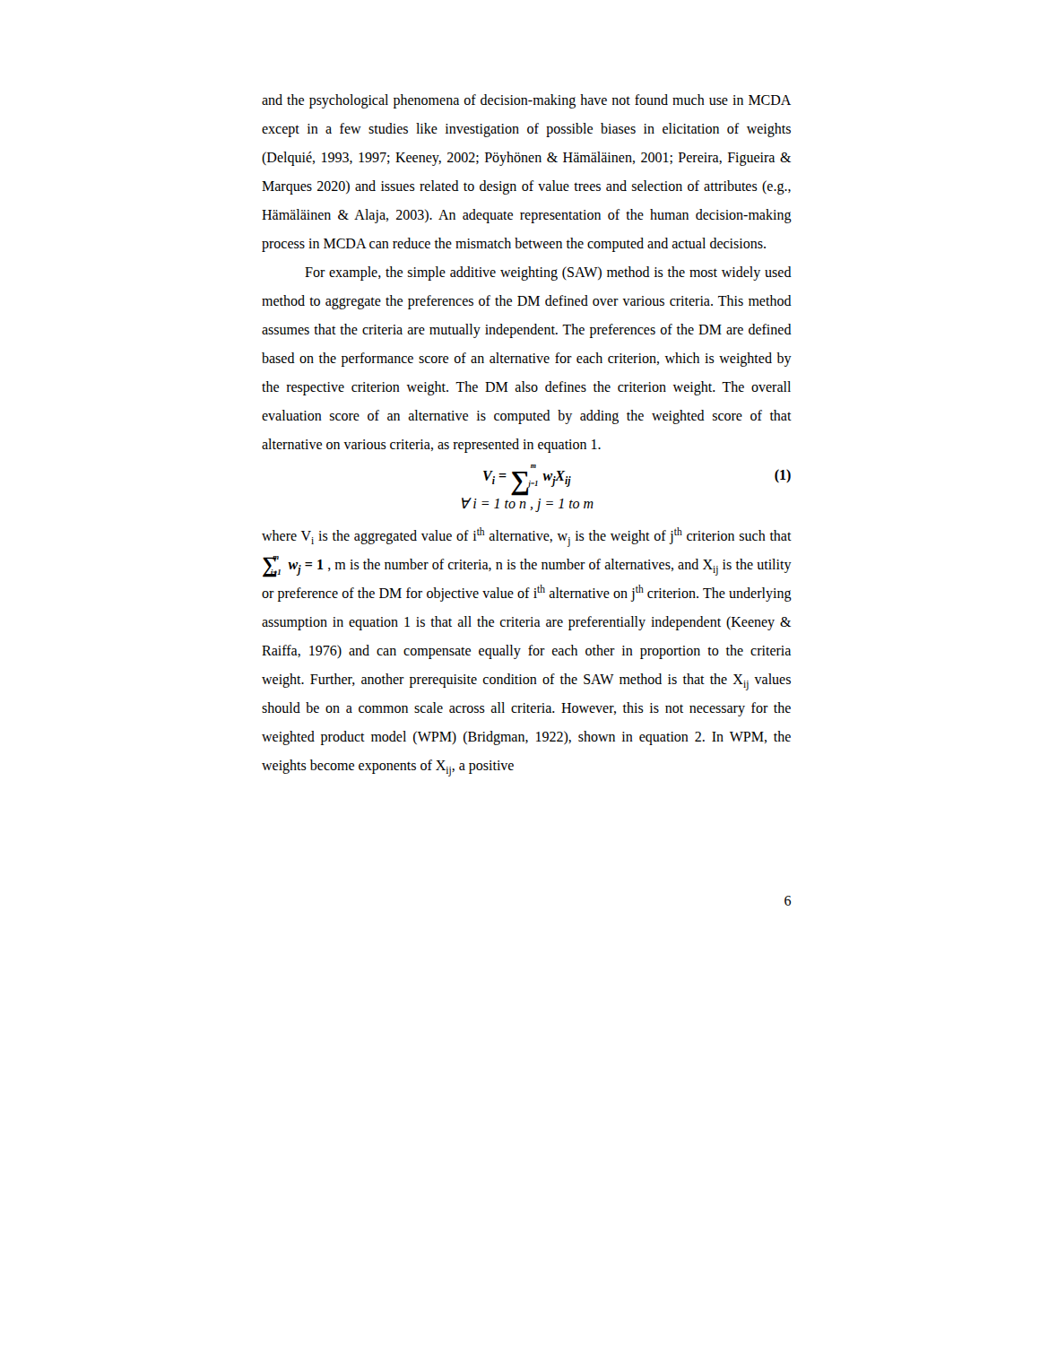and the psychological phenomena of decision-making have not found much use in MCDA except in a few studies like investigation of possible biases in elicitation of weights (Delquié, 1993, 1997; Keeney, 2002; Pöyhönen & Hämäläinen, 2001; Pereira, Figueira & Marques 2020) and issues related to design of value trees and selection of attributes (e.g., Hämäläinen & Alaja, 2003). An adequate representation of the human decision-making process in MCDA can reduce the mismatch between the computed and actual decisions.
For example, the simple additive weighting (SAW) method is the most widely used method to aggregate the preferences of the DM defined over various criteria. This method assumes that the criteria are mutually independent. The preferences of the DM are defined based on the performance score of an alternative for each criterion, which is weighted by the respective criterion weight. The DM also defines the criterion weight. The overall evaluation score of an alternative is computed by adding the weighted score of that alternative on various criteria, as represented in equation 1.
Vi = ∑mj=1 wjXij (1)
∀ i = 1 to n , j = 1 to m
where Vi is the aggregated value of ith alternative, wj is the weight of jth criterion such that ∑mj=1 wj = 1 , m is the number of criteria, n is the number of alternatives, and Xij is the utility or preference of the DM for objective value of ith alternative on jth criterion. The underlying assumption in equation 1 is that all the criteria are preferentially independent (Keeney & Raiffa, 1976) and can compensate equally for each other in proportion to the criteria weight. Further, another prerequisite condition of the SAW method is that the Xij values should be on a common scale across all criteria. However, this is not necessary for the weighted product model (WPM) (Bridgman, 1922), shown in equation 2. In WPM, the weights become exponents of Xij, a positive
6